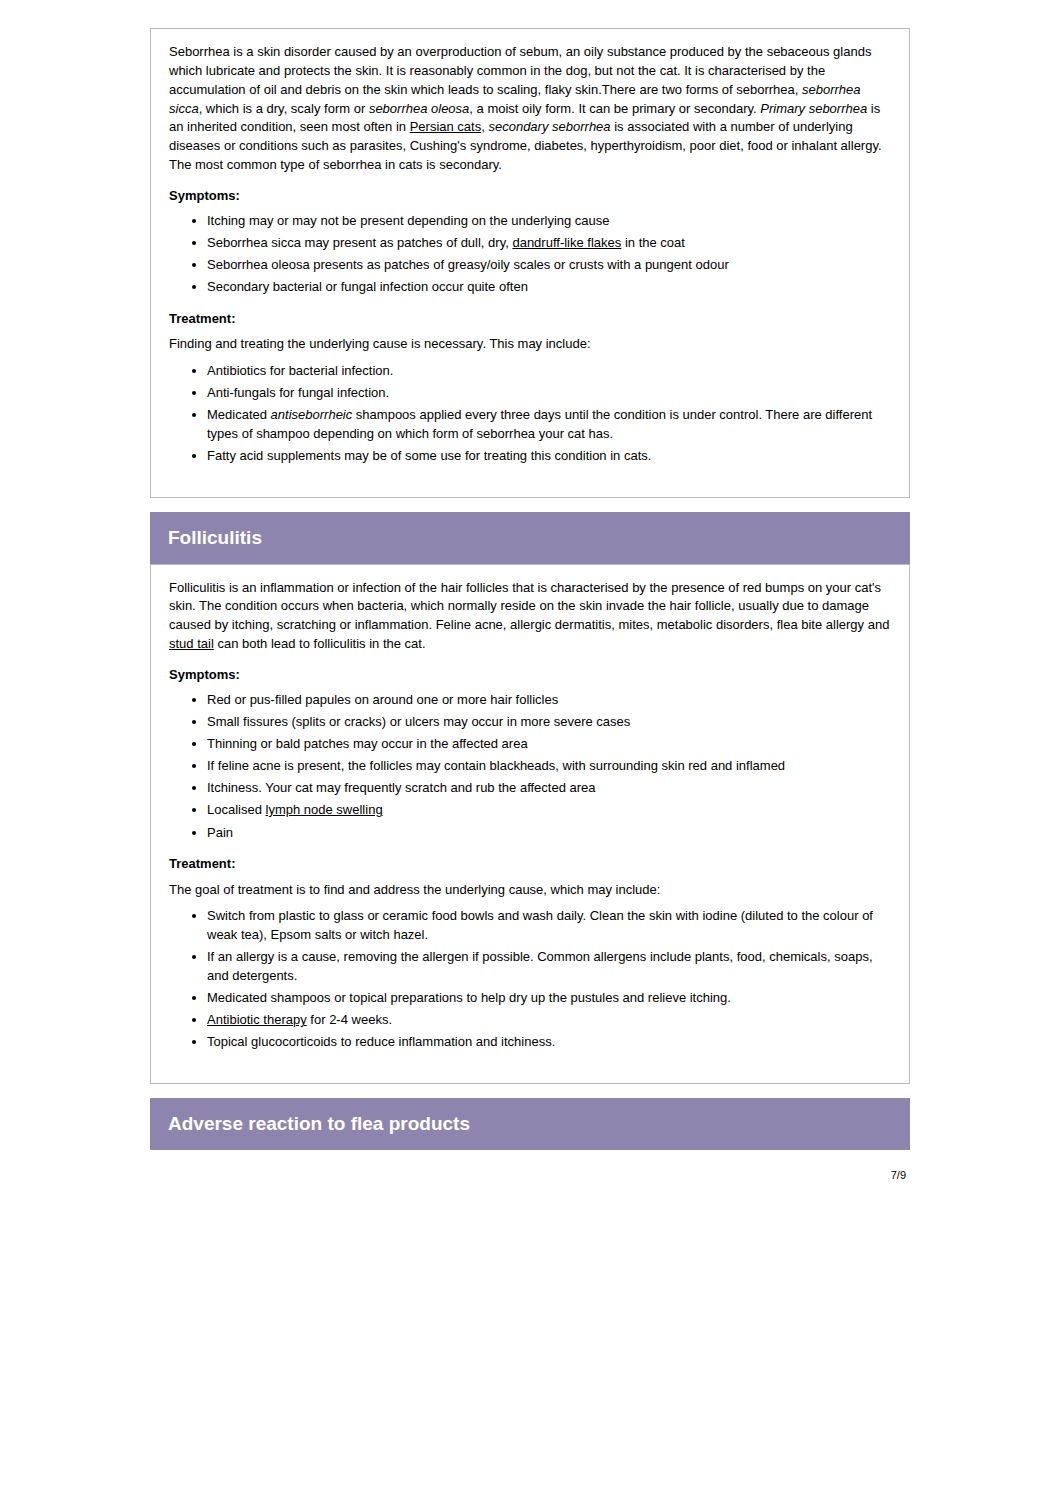Seborrhea is a skin disorder caused by an overproduction of sebum, an oily substance produced by the sebaceous glands which lubricate and protects the skin. It is reasonably common in the dog, but not the cat. It is characterised by the accumulation of oil and debris on the skin which leads to scaling, flaky skin.There are two forms of seborrhea, seborrhea sicca, which is a dry, scaly form or seborrhea oleosa, a moist oily form. It can be primary or secondary. Primary seborrhea is an inherited condition, seen most often in Persian cats, secondary seborrhea is associated with a number of underlying diseases or conditions such as parasites, Cushing's syndrome, diabetes, hyperthyroidism, poor diet, food or inhalant allergy. The most common type of seborrhea in cats is secondary.
Symptoms:
Itching may or may not be present depending on the underlying cause
Seborrhea sicca may present as patches of dull, dry, dandruff-like flakes in the coat
Seborrhea oleosa presents as patches of greasy/oily scales or crusts with a pungent odour
Secondary bacterial or fungal infection occur quite often
Treatment:
Finding and treating the underlying cause is necessary. This may include:
Antibiotics for bacterial infection.
Anti-fungals for fungal infection.
Medicated antiseborrheic shampoos applied every three days until the condition is under control. There are different types of shampoo depending on which form of seborrhea your cat has.
Fatty acid supplements may be of some use for treating this condition in cats.
Folliculitis
Folliculitis is an inflammation or infection of the hair follicles that is characterised by the presence of red bumps on your cat's skin. The condition occurs when bacteria, which normally reside on the skin invade the hair follicle, usually due to damage caused by itching, scratching or inflammation. Feline acne, allergic dermatitis, mites, metabolic disorders, flea bite allergy and stud tail can both lead to folliculitis in the cat.
Symptoms:
Red or pus-filled papules on around one or more hair follicles
Small fissures (splits or cracks) or ulcers may occur in more severe cases
Thinning or bald patches may occur in the affected area
If feline acne is present, the follicles may contain blackheads, with surrounding skin red and inflamed
Itchiness. Your cat may frequently scratch and rub the affected area
Localised lymph node swelling
Pain
Treatment:
The goal of treatment is to find and address the underlying cause, which may include:
Switch from plastic to glass or ceramic food bowls and wash daily. Clean the skin with iodine (diluted to the colour of weak tea), Epsom salts or witch hazel.
If an allergy is a cause, removing the allergen if possible. Common allergens include plants, food, chemicals, soaps, and detergents.
Medicated shampoos or topical preparations to help dry up the pustules and relieve itching.
Antibiotic therapy for 2-4 weeks.
Topical glucocorticoids to reduce inflammation and itchiness.
Adverse reaction to flea products
7/9